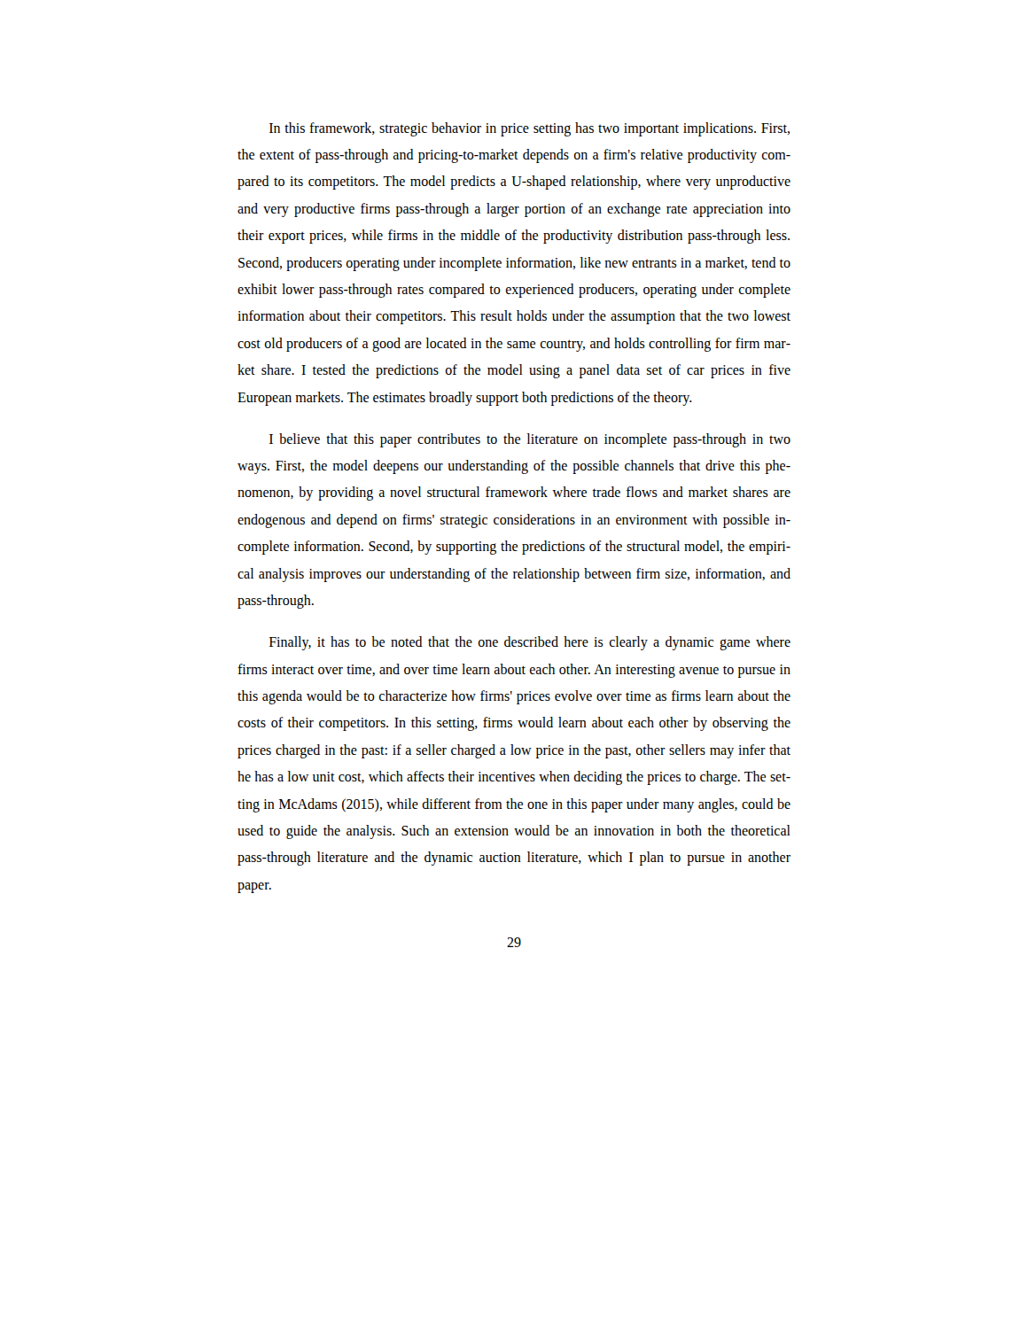In this framework, strategic behavior in price setting has two important implications. First, the extent of pass-through and pricing-to-market depends on a firm's relative productivity compared to its competitors. The model predicts a U-shaped relationship, where very unproductive and very productive firms pass-through a larger portion of an exchange rate appreciation into their export prices, while firms in the middle of the productivity distribution pass-through less. Second, producers operating under incomplete information, like new entrants in a market, tend to exhibit lower pass-through rates compared to experienced producers, operating under complete information about their competitors. This result holds under the assumption that the two lowest cost old producers of a good are located in the same country, and holds controlling for firm market share. I tested the predictions of the model using a panel data set of car prices in five European markets. The estimates broadly support both predictions of the theory.
I believe that this paper contributes to the literature on incomplete pass-through in two ways. First, the model deepens our understanding of the possible channels that drive this phenomenon, by providing a novel structural framework where trade flows and market shares are endogenous and depend on firms' strategic considerations in an environment with possible incomplete information. Second, by supporting the predictions of the structural model, the empirical analysis improves our understanding of the relationship between firm size, information, and pass-through.
Finally, it has to be noted that the one described here is clearly a dynamic game where firms interact over time, and over time learn about each other. An interesting avenue to pursue in this agenda would be to characterize how firms' prices evolve over time as firms learn about the costs of their competitors. In this setting, firms would learn about each other by observing the prices charged in the past: if a seller charged a low price in the past, other sellers may infer that he has a low unit cost, which affects their incentives when deciding the prices to charge. The setting in McAdams (2015), while different from the one in this paper under many angles, could be used to guide the analysis. Such an extension would be an innovation in both the theoretical pass-through literature and the dynamic auction literature, which I plan to pursue in another paper.
29